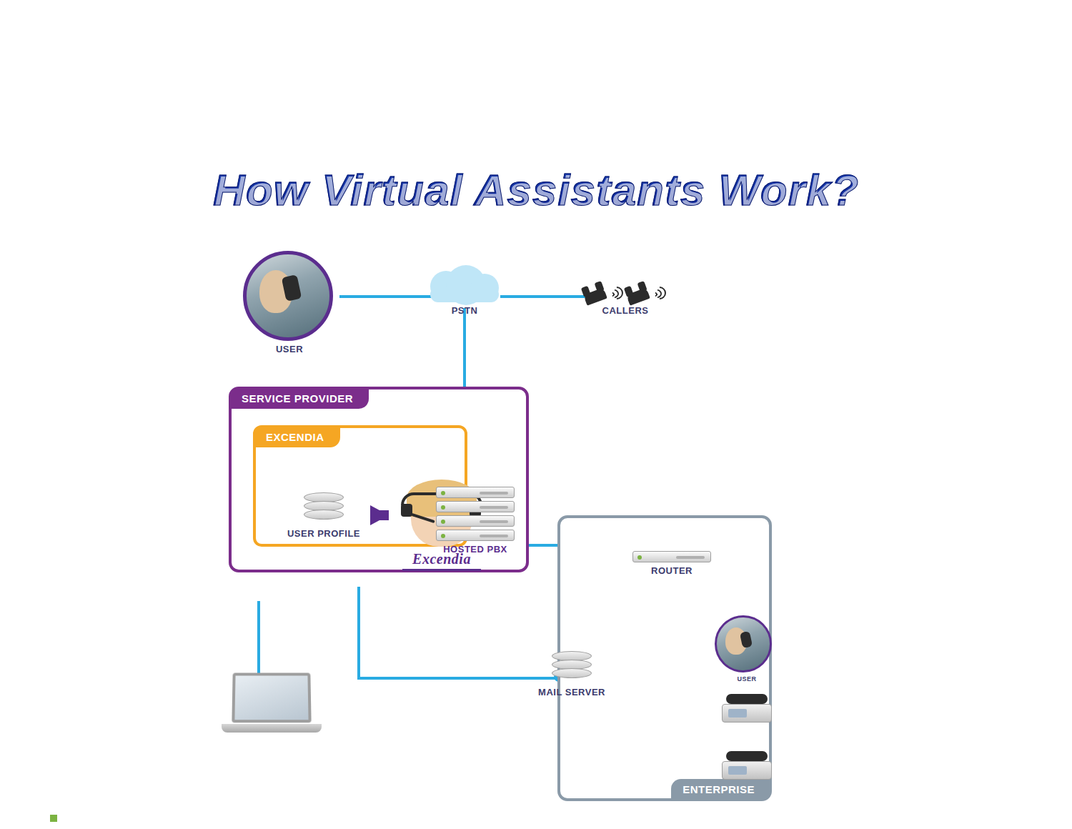How Virtual Assistants Work?
SERVICE PROVIDER
EXCENDIA
USER PROFILE
Excendia
ENTERPRISE
USER
PSTN
CALLERS
HOSTED PBX
ROUTER
MAIL SERVER
USER